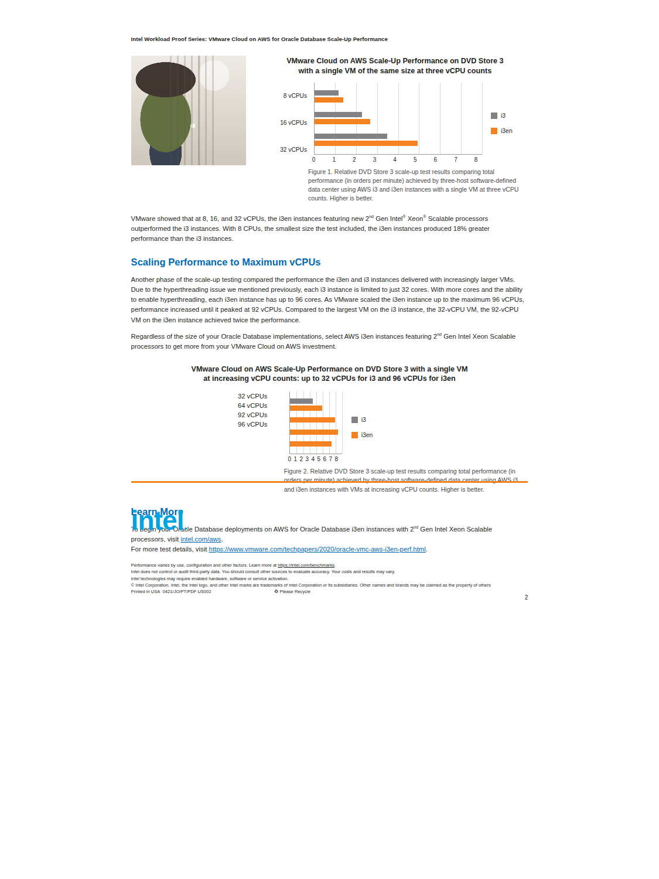Intel Workload Proof Series: VMware Cloud on AWS for Oracle Database Scale-Up Performance
VMware Cloud on AWS Scale-Up Performance on DVD Store 3
with a single VM of the same size at three vCPU counts
8 vCPUs
16 vCPUs
32 vCPUs
012345678
i3
i3en
Figure 1. Relative DVD Store 3 scale-up test results comparing total performance (in orders per minute) achieved by three-host software-defined data center using AWS i3 and i3en instances with a single VM at three vCPU counts. Higher is better.
VMware showed that at 8, 16, and 32 vCPUs, the i3en instances featuring new 2nd Gen Intel® Xeon® Scalable processors outperformed the i3 instances. With 8 CPUs, the smallest size the test included, the i3en instances produced 18% greater performance than the i3 instances.
Scaling Performance to Maximum vCPUs
Another phase of the scale-up testing compared the performance the i3en and i3 instances delivered with increasingly larger VMs. Due to the hyperthreading issue we mentioned previously, each i3 instance is limited to just 32 cores. With more cores and the ability to enable hyperthreading, each i3en instance has up to 96 cores. As VMware scaled the i3en instance up to the maximum 96 vCPUs, performance increased until it peaked at 92 vCPUs. Compared to the largest VM on the i3 instance, the 32-vCPU VM, the 92-vCPU VM on the i3en instance achieved twice the performance.
Regardless of the size of your Oracle Database implementations, select AWS i3en instances featuring 2nd Gen Intel Xeon Scalable processors to get more from your VMware Cloud on AWS investment.
VMware Cloud on AWS Scale-Up Performance on DVD Store 3 with a single VM
at increasing vCPU counts: up to 32 vCPUs for i3 and 96 vCPUs for i3en
32 vCPUs
64 vCPUs
92 vCPUs
96 vCPUs
012345678
i3
i3en
Figure 2. Relative DVD Store 3 scale-up test results comparing total performance (in orders per minute) achieved by three-host software-defined data center using AWS i3 and i3en instances with VMs at increasing vCPU counts. Higher is better.
Learn More
To begin your Oracle Database deployments on AWS for Oracle Database i3en instances with 2nd Gen Intel Xeon Scalable processors, visit intel.com/aws.
For more test details, visit https://www.vmware.com/techpapers/2020/oracle-vmc-aws-i3en-perf.html.
intel.
Performance varies by use, configuration and other factors. Learn more at https://intel.com/benchmarks.
Intel does not control or audit third-party data. You should consult other sources to evaluate accuracy. Your costs and results may vary.
Intel technologies may require enabled hardware, software or service activation.
© Intel Corporation. Intel, the Intel logo, and other Intel marks are trademarks of Intel Corporation or its subsidiaries. Other names and brands may be claimed as the property of others
Printed in USA 0421/JO/PT/PDF US002 ♻ Please Recycle
2